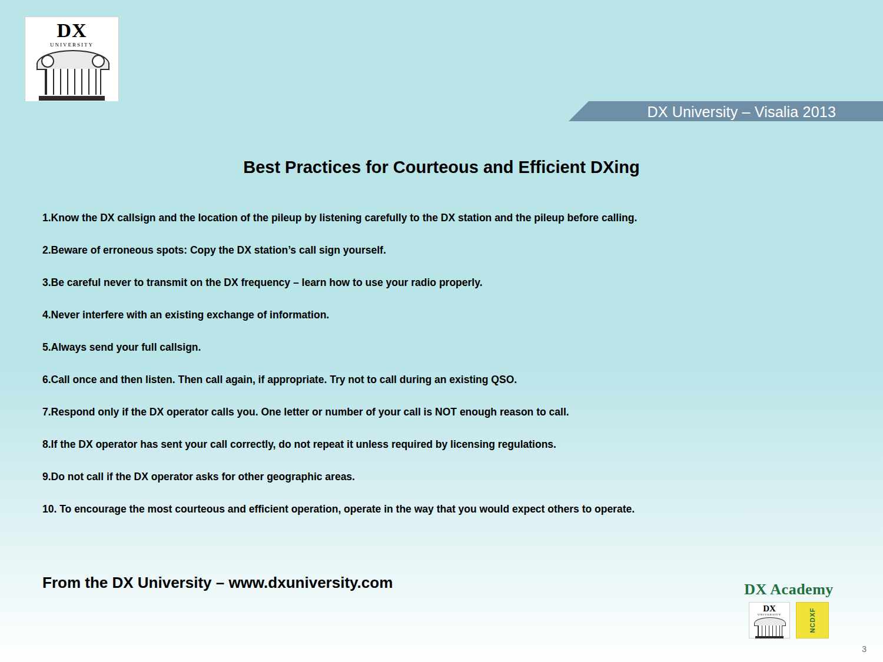DX
UNIVERSITY
DX University – Visalia 2013
Best Practices for Courteous and Efficient DXing
1.Know the DX callsign and the location of the pileup by listening carefully to the DX station and the pileup before calling.
2.Beware of erroneous spots: Copy the DX station’s call sign yourself.
3.Be careful never to transmit on the DX frequency – learn how to use your radio properly.
4.Never interfere with an existing exchange of information.
5.Always send your full callsign.
6.Call once and then listen. Then call again, if appropriate. Try not to call during an existing QSO.
7.Respond only if the DX operator calls you. One letter or number of your call is NOT enough reason to call.
8.If the DX operator has sent your call correctly, do not repeat it unless required by licensing regulations.
9.Do not call if the DX operator asks for other geographic areas.
10. To encourage the most courteous and efficient operation, operate in the way that you would expect others to operate.
From the DX University – www.dxuniversity.com
DX Academy
DX
UNIVERSITY
3